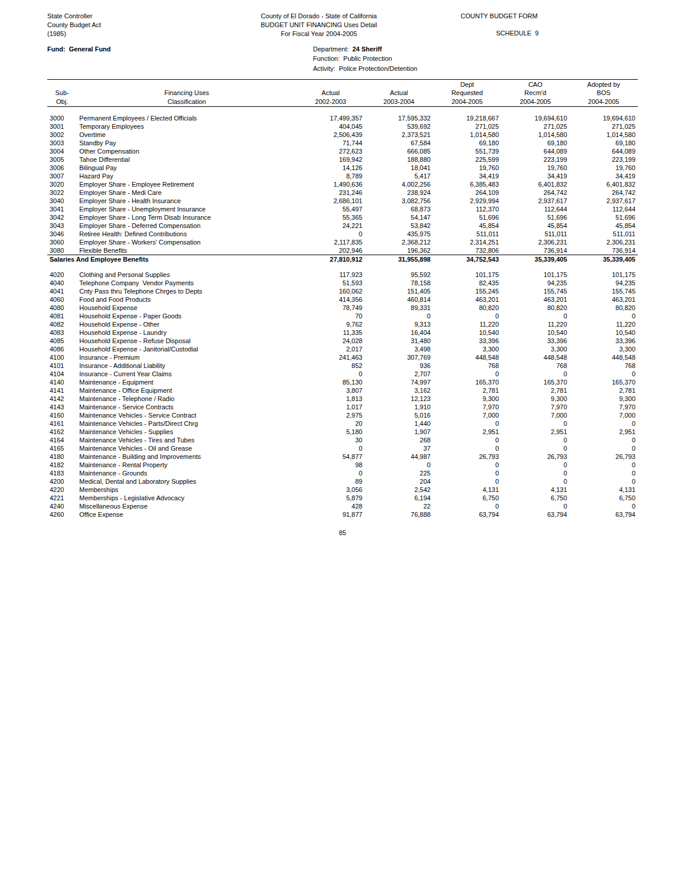| State Controller County Budget Act (1985) | County of El Dorado - State of California BUDGET UNIT FINANCING Uses Detail For Fiscal Year 2004-2005 | COUNTY BUDGET FORM SCHEDULE 9 |
| Fund: General Fund | Department: 24 Sheriff Function: Public Protection Activity: Police Protection/Detention |
| Sub- Obj. | Financing Uses Classification | Actual 2002-2003 | Actual 2003-2004 | Dept Requested 2004-2005 | CAO Recm'd 2004-2005 | Adopted by BOS 2004-2005 |
| --- | --- | --- | --- | --- | --- | --- |
| 3000 | Permanent Employees / Elected Officials | 17,499,357 | 17,595,332 | 19,218,667 | 19,694,610 | 19,694,610 |
| 3001 | Temporary Employees | 404,045 | 539,692 | 271,025 | 271,025 | 271,025 |
| 3002 | Overtime | 2,506,439 | 2,373,521 | 1,014,580 | 1,014,580 | 1,014,580 |
| 3003 | Standby Pay | 71,744 | 67,584 | 69,180 | 69,180 | 69,180 |
| 3004 | Other Compensation | 272,623 | 666,085 | 551,739 | 644,089 | 644,089 |
| 3005 | Tahoe Differential | 169,942 | 188,880 | 225,599 | 223,199 | 223,199 |
| 3006 | Bilingual Pay | 14,126 | 18,041 | 19,760 | 19,760 | 19,760 |
| 3007 | Hazard Pay | 8,789 | 5,417 | 34,419 | 34,419 | 34,419 |
| 3020 | Employer Share - Employee Retirement | 1,490,636 | 4,002,256 | 6,385,483 | 6,401,832 | 6,401,832 |
| 3022 | Employer Share - Medi Care | 231,246 | 238,924 | 264,109 | 264,742 | 264,742 |
| 3040 | Employer Share - Health Insurance | 2,686,101 | 3,082,756 | 2,929,994 | 2,937,617 | 2,937,617 |
| 3041 | Employer Share - Unemployment Insurance | 55,497 | 68,873 | 112,370 | 112,644 | 112,644 |
| 3042 | Employer Share - Long Term Disab Insurance | 55,365 | 54,147 | 51,696 | 51,696 | 51,696 |
| 3043 | Employer Share - Deferred Compensation | 24,221 | 53,842 | 45,854 | 45,854 | 45,854 |
| 3046 | Retiree Health: Defined Contributions | 0 | 435,975 | 511,011 | 511,011 | 511,011 |
| 3060 | Employer Share - Workers' Compensation | 2,117,835 | 2,368,212 | 2,314,251 | 2,306,231 | 2,306,231 |
| 3080 | Flexible Benefits | 202,946 | 196,362 | 732,806 | 736,914 | 736,914 |
| Salaries And Employee Benefits | 27,810,912 | 31,955,898 | 34,752,543 | 35,339,405 | 35,339,405 |
| 4020 | Clothing and Personal Supplies | 117,923 | 95,592 | 101,175 | 101,175 | 101,175 |
| 4040 | Telephone Company Vendor Payments | 51,593 | 78,158 | 82,435 | 94,235 | 94,235 |
| 4041 | Cnty Pass thru Telephone Chrges to Depts | 160,062 | 151,405 | 155,245 | 155,745 | 155,745 |
| 4060 | Food and Food Products | 414,356 | 460,814 | 463,201 | 463,201 | 463,201 |
| 4080 | Household Expense | 78,749 | 89,331 | 80,820 | 80,820 | 80,820 |
| 4081 | Household Expense - Paper Goods | 70 | 0 | 0 | 0 | 0 |
| 4082 | Household Expense - Other | 9,762 | 9,313 | 11,220 | 11,220 | 11,220 |
| 4083 | Household Expense - Laundry | 11,335 | 16,404 | 10,540 | 10,540 | 10,540 |
| 4085 | Household Expense - Refuse Disposal | 24,028 | 31,480 | 33,396 | 33,396 | 33,396 |
| 4086 | Household Expense - Janitorial/Custodial | 2,017 | 3,498 | 3,300 | 3,300 | 3,300 |
| 4100 | Insurance - Premium | 241,463 | 307,769 | 448,548 | 448,548 | 448,548 |
| 4101 | Insurance - Additional Liability | 852 | 936 | 768 | 768 | 768 |
| 4104 | Insurance - Current Year Claims | 0 | 2,707 | 0 | 0 | 0 |
| 4140 | Maintenance - Equipment | 85,130 | 74,997 | 165,370 | 165,370 | 165,370 |
| 4141 | Maintenance - Office Equipment | 3,807 | 3,162 | 2,781 | 2,781 | 2,781 |
| 4142 | Maintenance - Telephone / Radio | 1,813 | 12,123 | 9,300 | 9,300 | 9,300 |
| 4143 | Maintenance - Service Contracts | 1,017 | 1,910 | 7,970 | 7,970 | 7,970 |
| 4160 | Maintenance Vehicles - Service Contract | 2,975 | 5,016 | 7,000 | 7,000 | 7,000 |
| 4161 | Maintenance Vehicles - Parts/Direct Chrg | 20 | 1,440 | 0 | 0 | 0 |
| 4162 | Maintenance Vehicles - Supplies | 5,180 | 1,907 | 2,951 | 2,951 | 2,951 |
| 4164 | Maintenance Vehicles - Tires and Tubes | 30 | 268 | 0 | 0 | 0 |
| 4165 | Maintenance Vehicles - Oil and Grease | 0 | 37 | 0 | 0 | 0 |
| 4180 | Maintenance - Building and Improvements | 54,877 | 44,987 | 26,793 | 26,793 | 26,793 |
| 4182 | Maintenance - Rental Property | 98 | 0 | 0 | 0 | 0 |
| 4183 | Maintenance - Grounds | 0 | 225 | 0 | 0 | 0 |
| 4200 | Medical, Dental and Laboratory Supplies | 89 | 204 | 0 | 0 | 0 |
| 4220 | Memberships | 3,056 | 2,542 | 4,131 | 4,131 | 4,131 |
| 4221 | Memberships - Legislative Advocacy | 5,879 | 6,194 | 6,750 | 6,750 | 6,750 |
| 4240 | Miscellaneous Expense | 428 | 22 | 0 | 0 | 0 |
| 4260 | Office Expense | 91,877 | 76,888 | 63,794 | 63,794 | 63,794 |
85